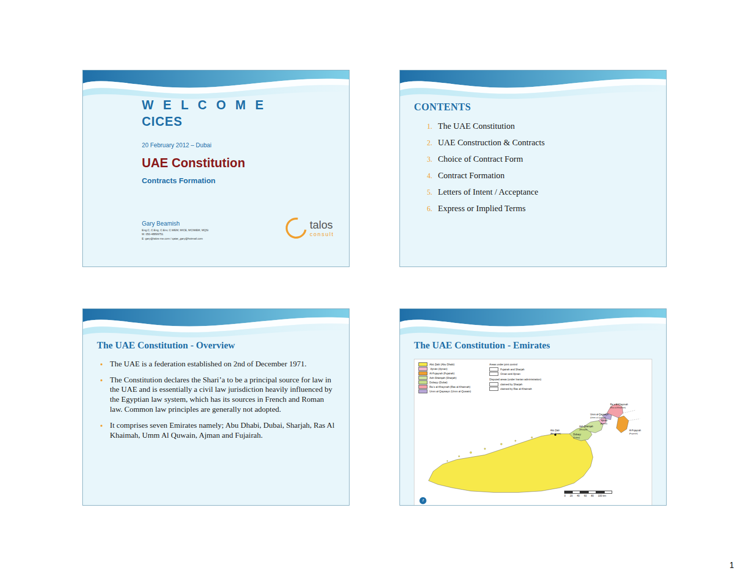W E L C O M E
CICES
20 February 2012 – Dubai
UAE Constitution
Contracts Formation
Gary Beamish
Eng,C, C.Eng, C.Env, C.WEM, MICE, MCIWEM, MQSi
M: 050-48899751
E: gary@talos-me.com / qatar_gary@hotmail.com
talos consult
CONTENTS
The UAE Constitution
UAE Construction & Contracts
Choice of Contract Form
Contract Formation
Letters of Intent / Acceptance
Express or Implied Terms
The UAE Constitution - Overview
The UAE is a federation established on 2nd of December 1971.
The Constitution declares the Shari’a to be a principal source for law in the UAE and is essentially a civil law jurisdiction heavily influenced by the Egyptian law system, which has its sources in French and Roman law. Common law principles are generally not adopted.
It comprises seven Emirates namely; Abu Dhabi, Dubai, Sharjah, Ras Al Khaimah, Umm Al Quwain, Ajman and Fujairah.
The UAE Constitution - Emirates
Abū Ẓabī (Abu Dhabi)
ʿAjmān (Ajman)
Al-Fujayrah (Fujairah)
Ash-Shāriqah (Sharjah)
Dubayy (Dubai)
Raʾs al-Khaymah (Ras al-Khaimah)
Umm al-Qaywayn (Umm al-Quwain)
Areas under joint control
Fujairah and Sharjah
Oman and Ajman
Disputed areas (under Iranian administration)
claimed by Sharjah
claimed by Ras al-Khaimah
Raʾs al-Khaymah
(Ras al-Khaimah)
Umm al-Qaywayn
(Umm al-Quwain)
ʿAjmān
(Ajman)
Ash-Shāriqah
(Sharjah)
Dubayy
(Dubai)
Al-Fujayrah
(Fujairah)
Abū Ẓabī
(Abu Dhabi)
020406080100 km
f
1